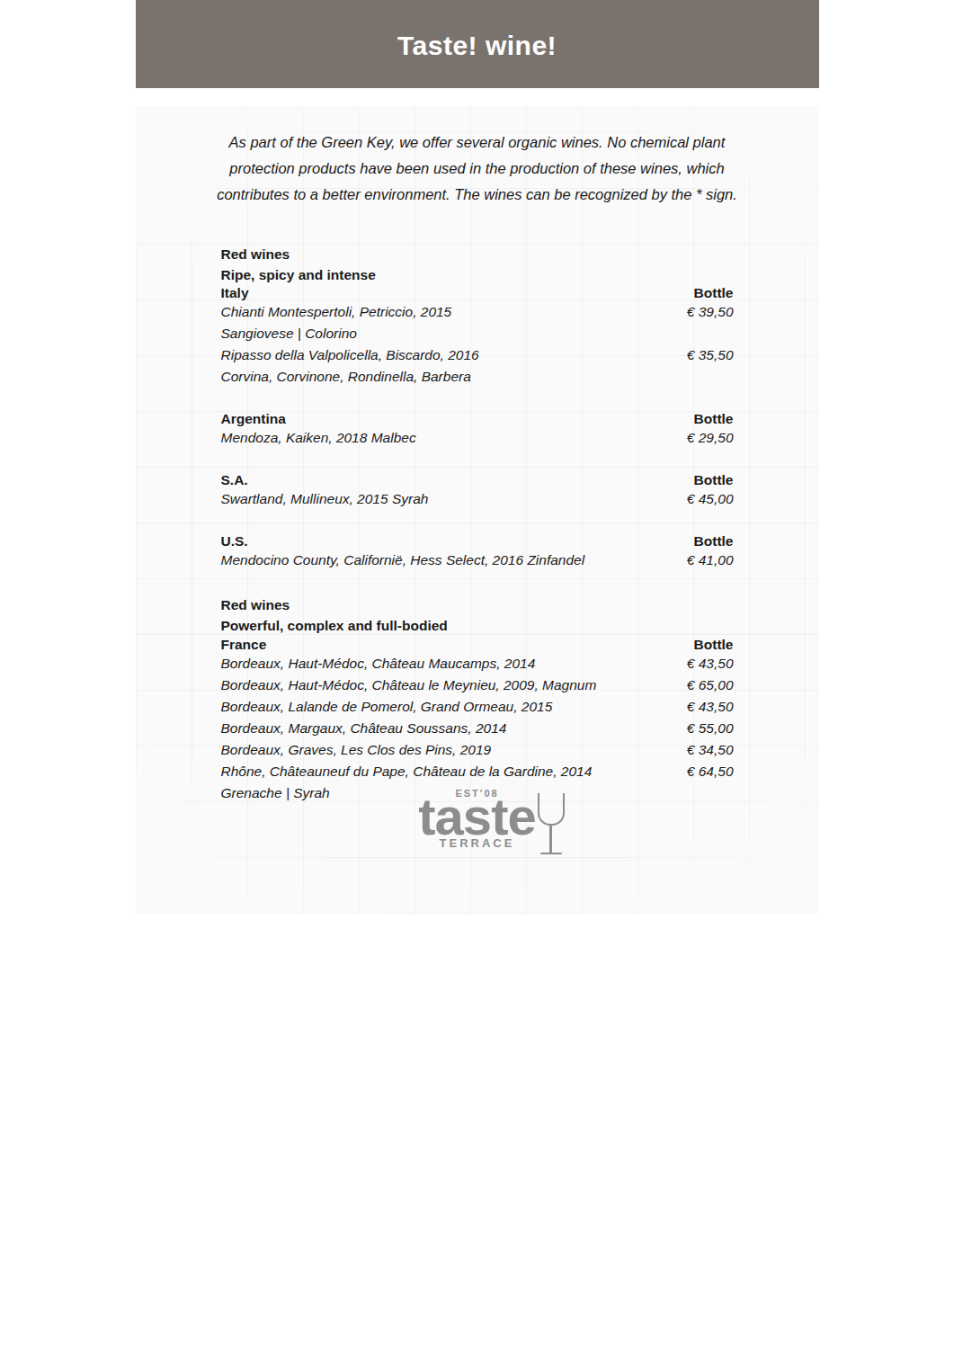Taste! wine!
As part of the Green Key, we offer several organic wines. No chemical plant protection products have been used in the production of these wines, which contributes to a better environment. The wines can be recognized by the * sign.
Red wines
Ripe, spicy and intense
Italy Bottle
Chianti Montespertoli, Petriccio, 2015 € 39,50
Sangiovese | Colorino
Ripasso della Valpolicella, Biscardo, 2016 € 35,50
Corvina, Corvinone, Rondinella, Barbera
Argentina Bottle
Mendoza, Kaiken, 2018 Malbec € 29,50
S.A. Bottle
Swartland, Mullineux, 2015 Syrah € 45,00
U.S. Bottle
Mendocino County, Californië, Hess Select, 2016 Zinfandel € 41,00
Red wines
Powerful, complex and full-bodied
France Bottle
Bordeaux, Haut-Médoc, Château Maucamps, 2014 € 43,50
Bordeaux, Haut-Médoc, Château le Meynieu, 2009, Magnum € 65,00
Bordeaux, Lalande de Pomerol, Grand Ormeau, 2015 € 43,50
Bordeaux, Margaux, Château Soussans, 2014 € 55,00
Bordeaux, Graves, Les Clos des Pins, 2019 € 34,50
Rhône, Châteauneuf du Pape, Château de la Gardine, 2014 € 64,50
Grenache | Syrah
EST'08
taste
TERRACE